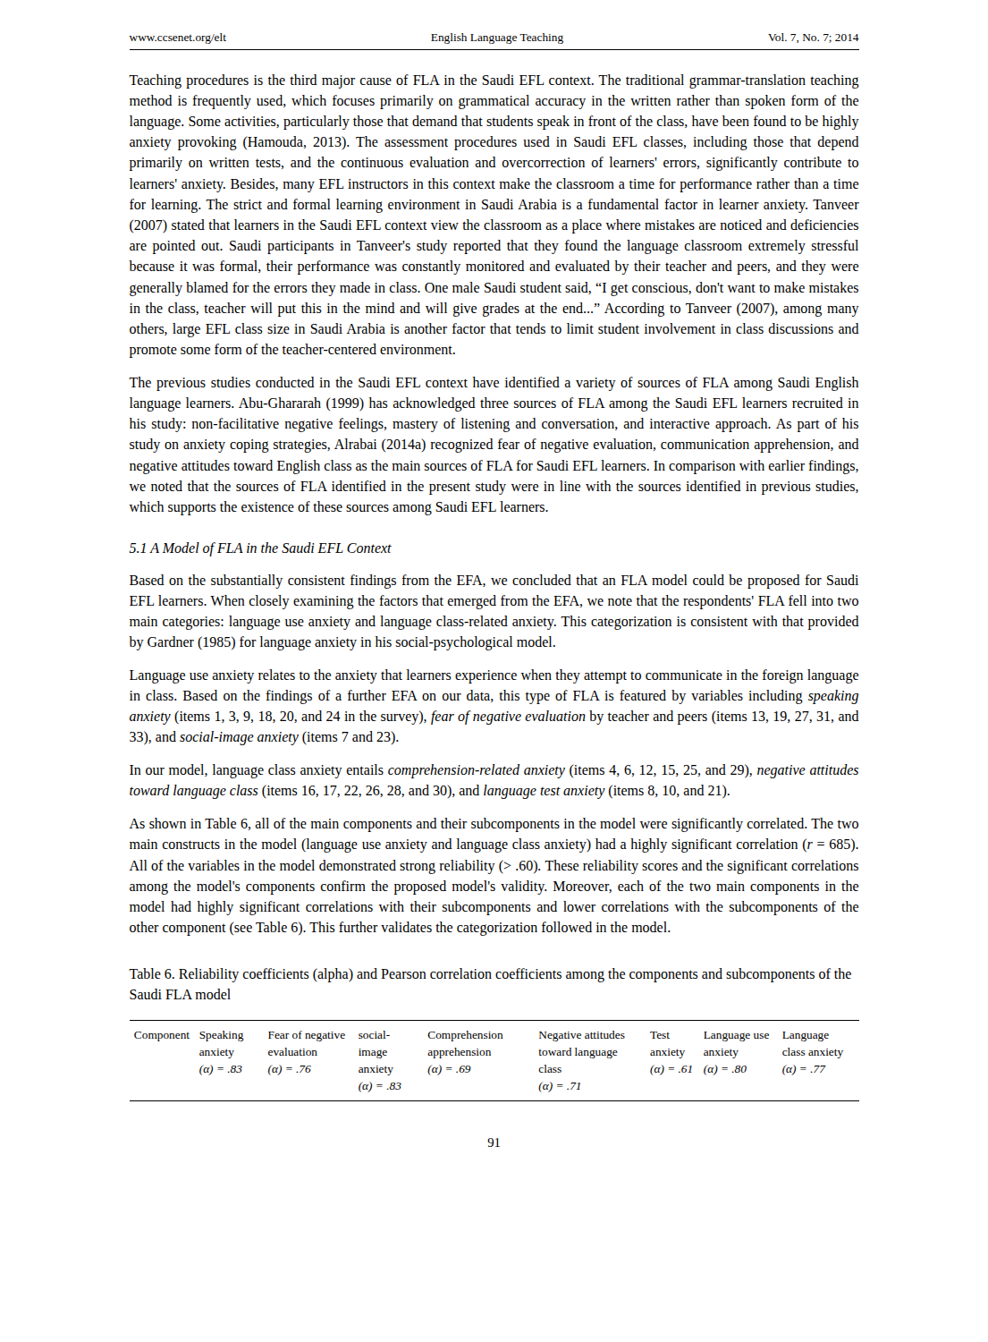www.ccsenet.org/elt English Language Teaching Vol. 7, No. 7; 2014
Teaching procedures is the third major cause of FLA in the Saudi EFL context. The traditional grammar-translation teaching method is frequently used, which focuses primarily on grammatical accuracy in the written rather than spoken form of the language. Some activities, particularly those that demand that students speak in front of the class, have been found to be highly anxiety provoking (Hamouda, 2013). The assessment procedures used in Saudi EFL classes, including those that depend primarily on written tests, and the continuous evaluation and overcorrection of learners' errors, significantly contribute to learners' anxiety. Besides, many EFL instructors in this context make the classroom a time for performance rather than a time for learning. The strict and formal learning environment in Saudi Arabia is a fundamental factor in learner anxiety. Tanveer (2007) stated that learners in the Saudi EFL context view the classroom as a place where mistakes are noticed and deficiencies are pointed out. Saudi participants in Tanveer's study reported that they found the language classroom extremely stressful because it was formal, their performance was constantly monitored and evaluated by their teacher and peers, and they were generally blamed for the errors they made in class. One male Saudi student said, “I get conscious, don't want to make mistakes in the class, teacher will put this in the mind and will give grades at the end...” According to Tanveer (2007), among many others, large EFL class size in Saudi Arabia is another factor that tends to limit student involvement in class discussions and promote some form of the teacher-centered environment.
The previous studies conducted in the Saudi EFL context have identified a variety of sources of FLA among Saudi English language learners. Abu-Ghararah (1999) has acknowledged three sources of FLA among the Saudi EFL learners recruited in his study: non-facilitative negative feelings, mastery of listening and conversation, and interactive approach. As part of his study on anxiety coping strategies, Alrabai (2014a) recognized fear of negative evaluation, communication apprehension, and negative attitudes toward English class as the main sources of FLA for Saudi EFL learners. In comparison with earlier findings, we noted that the sources of FLA identified in the present study were in line with the sources identified in previous studies, which supports the existence of these sources among Saudi EFL learners.
5.1 A Model of FLA in the Saudi EFL Context
Based on the substantially consistent findings from the EFA, we concluded that an FLA model could be proposed for Saudi EFL learners. When closely examining the factors that emerged from the EFA, we note that the respondents' FLA fell into two main categories: language use anxiety and language class-related anxiety. This categorization is consistent with that provided by Gardner (1985) for language anxiety in his social-psychological model.
Language use anxiety relates to the anxiety that learners experience when they attempt to communicate in the foreign language in class. Based on the findings of a further EFA on our data, this type of FLA is featured by variables including speaking anxiety (items 1, 3, 9, 18, 20, and 24 in the survey), fear of negative evaluation by teacher and peers (items 13, 19, 27, 31, and 33), and social-image anxiety (items 7 and 23).
In our model, language class anxiety entails comprehension-related anxiety (items 4, 6, 12, 15, 25, and 29), negative attitudes toward language class (items 16, 17, 22, 26, 28, and 30), and language test anxiety (items 8, 10, and 21).
As shown in Table 6, all of the main components and their subcomponents in the model were significantly correlated. The two main constructs in the model (language use anxiety and language class anxiety) had a highly significant correlation (r = 685). All of the variables in the model demonstrated strong reliability (> .60). These reliability scores and the significant correlations among the model's components confirm the proposed model's validity. Moreover, each of the two main components in the model had highly significant correlations with their subcomponents and lower correlations with the subcomponents of the other component (see Table 6). This further validates the categorization followed in the model.
Table 6. Reliability coefficients (alpha) and Pearson correlation coefficients among the components and subcomponents of the Saudi FLA model
| Component | Speaking anxiety (α) = .83 | Fear of negative evaluation (α) = .76 | social-image anxiety (α) = .83 | Comprehension apprehension (α) = .69 | Negative attitudes toward language class (α) = .71 | Test anxiety (α) = .61 | Language use anxiety (α) = .80 | Language class anxiety (α) = .77 |
| --- | --- | --- | --- | --- | --- | --- | --- | --- |
91